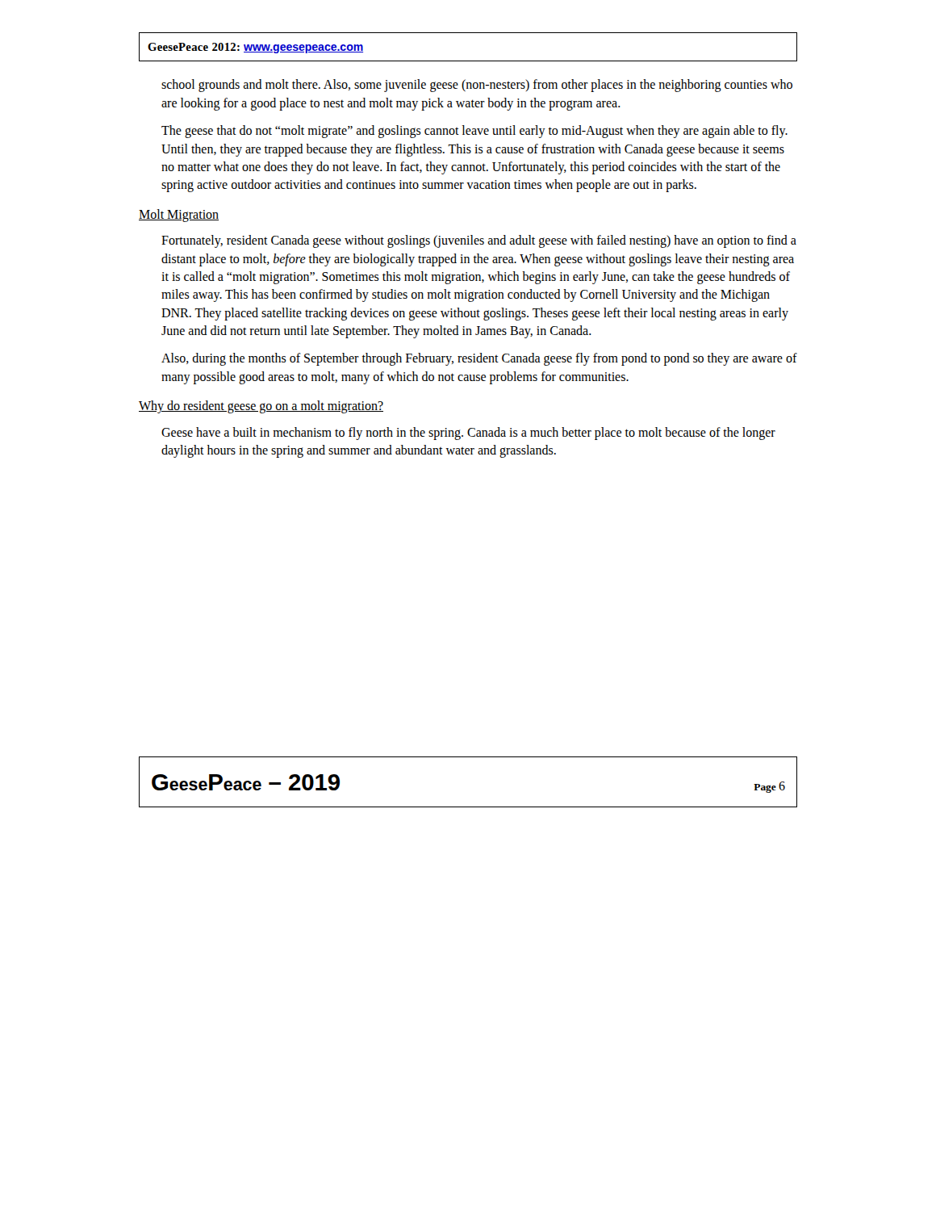GeesePeace 2012: www.geesepeace.com
school grounds and molt there. Also, some juvenile geese (non-nesters) from other places in the neighboring counties who are looking for a good place to nest and molt may pick a water body in the program area.
The geese that do not “molt migrate” and goslings cannot leave until early to mid-August when they are again able to fly. Until then, they are trapped because they are flightless. This is a cause of frustration with Canada geese because it seems no matter what one does they do not leave. In fact, they cannot. Unfortunately, this period coincides with the start of the spring active outdoor activities and continues into summer vacation times when people are out in parks.
Molt Migration
Fortunately, resident Canada geese without goslings (juveniles and adult geese with failed nesting) have an option to find a distant place to molt, before they are biologically trapped in the area. When geese without goslings leave their nesting area it is called a “molt migration”. Sometimes this molt migration, which begins in early June, can take the geese hundreds of miles away. This has been confirmed by studies on molt migration conducted by Cornell University and the Michigan DNR. They placed satellite tracking devices on geese without goslings. Theses geese left their local nesting areas in early June and did not return until late September. They molted in James Bay, in Canada.
Also, during the months of September through February, resident Canada geese fly from pond to pond so they are aware of many possible good areas to molt, many of which do not cause problems for communities.
Why do resident geese go on a molt migration?
Geese have a built in mechanism to fly north in the spring. Canada is a much better place to molt because of the longer daylight hours in the spring and summer and abundant water and grasslands.
Geese Peace – 2019 Page 6